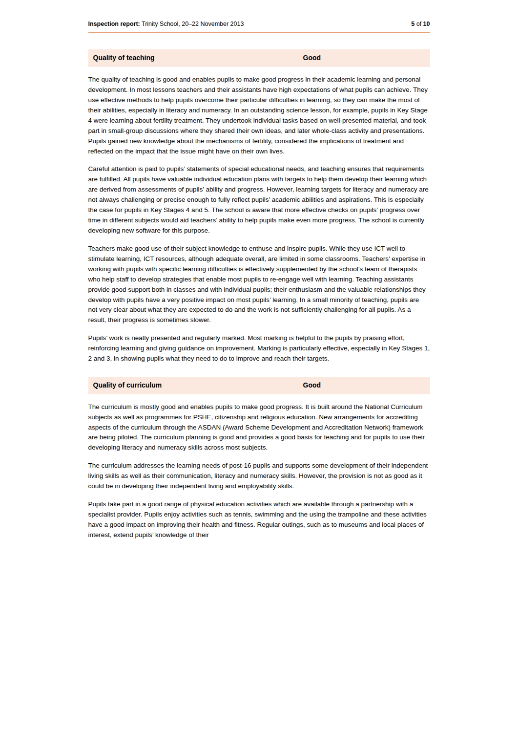Inspection report: Trinity School, 20–22 November 2013
5 of 10
Quality of teaching
Good
The quality of teaching is good and enables pupils to make good progress in their academic learning and personal development. In most lessons teachers and their assistants have high expectations of what pupils can achieve. They use effective methods to help pupils overcome their particular difficulties in learning, so they can make the most of their abilities, especially in literacy and numeracy. In an outstanding science lesson, for example, pupils in Key Stage 4 were learning about fertility treatment. They undertook individual tasks based on well-presented material, and took part in small-group discussions where they shared their own ideas, and later whole-class activity and presentations. Pupils gained new knowledge about the mechanisms of fertility, considered the implications of treatment and reflected on the impact that the issue might have on their own lives.
Careful attention is paid to pupils’ statements of special educational needs, and teaching ensures that requirements are fulfilled. All pupils have valuable individual education plans with targets to help them develop their learning which are derived from assessments of pupils’ ability and progress. However, learning targets for literacy and numeracy are not always challenging or precise enough to fully reflect pupils’ academic abilities and aspirations. This is especially the case for pupils in Key Stages 4 and 5. The school is aware that more effective checks on pupils’ progress over time in different subjects would aid teachers’ ability to help pupils make even more progress. The school is currently developing new software for this purpose.
Teachers make good use of their subject knowledge to enthuse and inspire pupils. While they use ICT well to stimulate learning, ICT resources, although adequate overall, are limited in some classrooms. Teachers’ expertise in working with pupils with specific learning difficulties is effectively supplemented by the school’s team of therapists who help staff to develop strategies that enable most pupils to re-engage well with learning. Teaching assistants provide good support both in classes and with individual pupils; their enthusiasm and the valuable relationships they develop with pupils have a very positive impact on most pupils’ learning. In a small minority of teaching, pupils are not very clear about what they are expected to do and the work is not sufficiently challenging for all pupils. As a result, their progress is sometimes slower.
Pupils’ work is neatly presented and regularly marked. Most marking is helpful to the pupils by praising effort, reinforcing learning and giving guidance on improvement. Marking is particularly effective, especially in Key Stages 1, 2 and 3, in showing pupils what they need to do to improve and reach their targets.
Quality of curriculum
Good
The curriculum is mostly good and enables pupils to make good progress. It is built around the National Curriculum subjects as well as programmes for PSHE, citizenship and religious education. New arrangements for accrediting aspects of the curriculum through the ASDAN (Award Scheme Development and Accreditation Network) framework are being piloted. The curriculum planning is good and provides a good basis for teaching and for pupils to use their developing literacy and numeracy skills across most subjects.
The curriculum addresses the learning needs of post-16 pupils and supports some development of their independent living skills as well as their communication, literacy and numeracy skills. However, the provision is not as good as it could be in developing their independent living and employability skills.
Pupils take part in a good range of physical education activities which are available through a partnership with a specialist provider. Pupils enjoy activities such as tennis, swimming and the using the trampoline and these activities have a good impact on improving their health and fitness. Regular outings, such as to museums and local places of interest, extend pupils’ knowledge of their